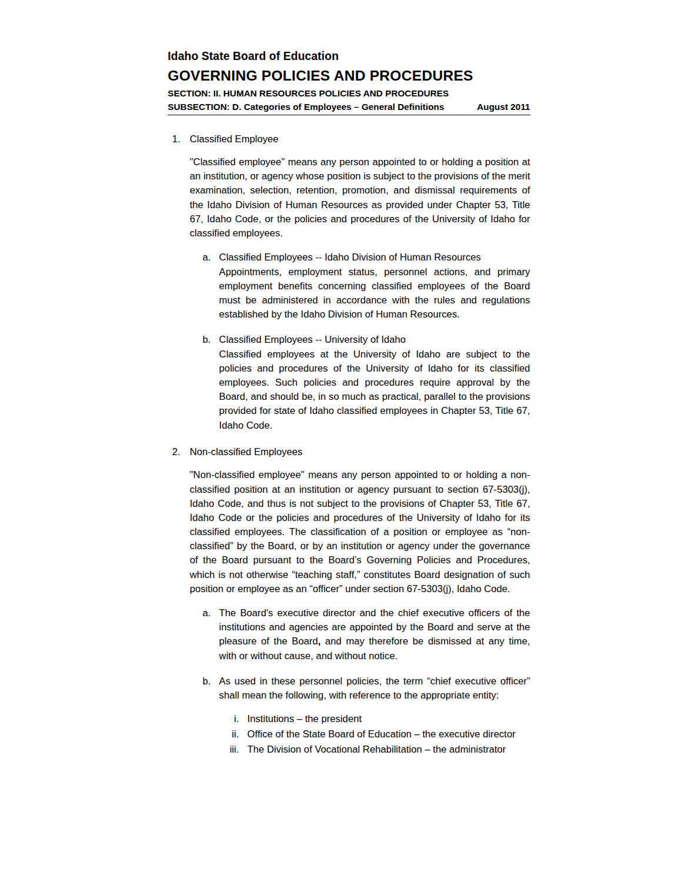Idaho State Board of Education
GOVERNING POLICIES AND PROCEDURES
SECTION: II. HUMAN RESOURCES POLICIES AND PROCEDURES
SUBSECTION: D. Categories of Employees – General Definitions August 2011
Classified Employee
"Classified employee" means any person appointed to or holding a position at an institution, or agency whose position is subject to the provisions of the merit examination, selection, retention, promotion, and dismissal requirements of the Idaho Division of Human Resources as provided under Chapter 53, Title 67, Idaho Code, or the policies and procedures of the University of Idaho for classified employees.
Classified Employees -- Idaho Division of Human Resources
Appointments, employment status, personnel actions, and primary employment benefits concerning classified employees of the Board must be administered in accordance with the rules and regulations established by the Idaho Division of Human Resources.
Classified Employees -- University of Idaho
Classified employees at the University of Idaho are subject to the policies and procedures of the University of Idaho for its classified employees. Such policies and procedures require approval by the Board, and should be, in so much as practical, parallel to the provisions provided for state of Idaho classified employees in Chapter 53, Title 67, Idaho Code.
Non-classified Employees
"Non-classified employee" means any person appointed to or holding a non-classified position at an institution or agency pursuant to section 67-5303(j), Idaho Code, and thus is not subject to the provisions of Chapter 53, Title 67, Idaho Code or the policies and procedures of the University of Idaho for its classified employees. The classification of a position or employee as “non-classified” by the Board, or by an institution or agency under the governance of the Board pursuant to the Board’s Governing Policies and Procedures, which is not otherwise “teaching staff,” constitutes Board designation of such position or employee as an “officer” under section 67-5303(j), Idaho Code.
The Board's executive director and the chief executive officers of the institutions and agencies are appointed by the Board and serve at the pleasure of the Board, and may therefore be dismissed at any time, with or without cause, and without notice.
As used in these personnel policies, the term “chief executive officer” shall mean the following, with reference to the appropriate entity:
Institutions – the president
Office of the State Board of Education – the executive director
The Division of Vocational Rehabilitation – the administrator